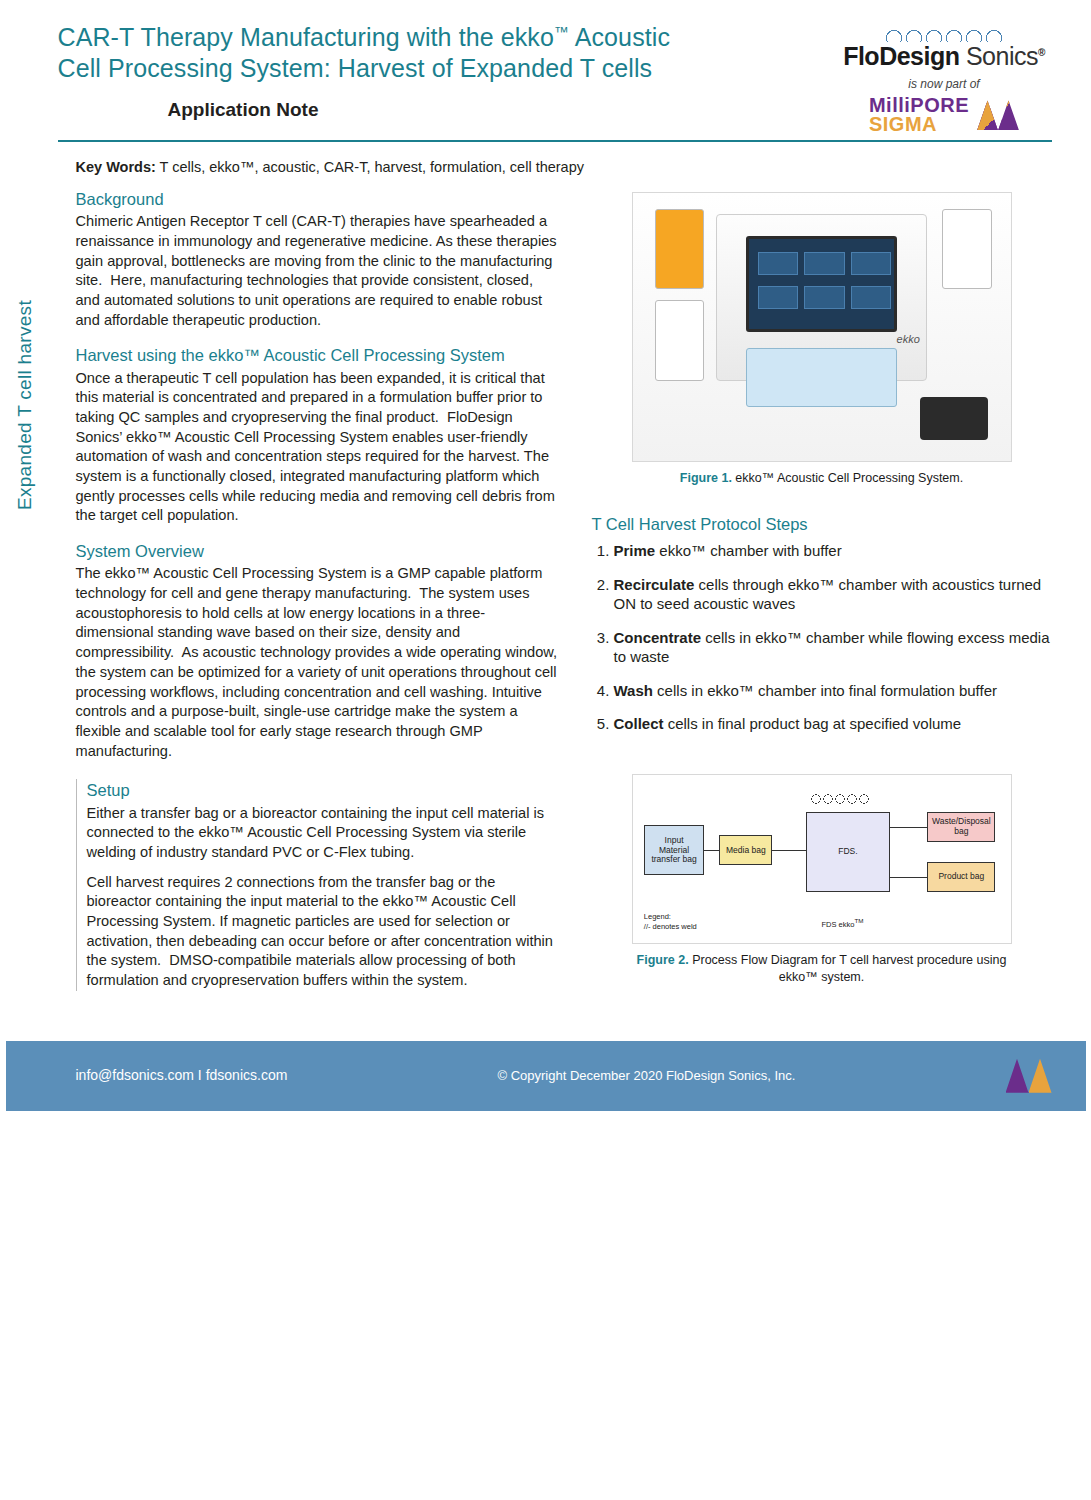CAR-T Therapy Manufacturing with the ekko™ Acoustic
Cell Processing System: Harvest of Expanded T cells
Application Note
FloDesign Sonics®
is now part of
MilliPORE
SIGMA
Expanded T cell harvest
Key Words: T cells, ekko™, acoustic, CAR-T, harvest, formulation, cell therapy
Background
Chimeric Antigen Receptor T cell (CAR-T) therapies have spearheaded a renaissance in immunology and regenerative medicine. As these therapies gain approval, bottlenecks are moving from the clinic to the manufacturing site. Here, manufacturing technologies that provide consistent, closed, and automated solutions to unit operations are required to enable robust and affordable therapeutic production.
Harvest using the ekko™ Acoustic Cell Processing System
Once a therapeutic T cell population has been expanded, it is critical that this material is concentrated and prepared in a formulation buffer prior to taking QC samples and cryopreserving the final product. FloDesign Sonics’ ekko™ Acoustic Cell Processing System enables user-friendly automation of wash and concentration steps required for the harvest. The system is a functionally closed, integrated manufacturing platform which gently processes cells while reducing media and removing cell debris from the target cell population.
System Overview
The ekko™ Acoustic Cell Processing System is a GMP capable platform technology for cell and gene therapy manufacturing. The system uses acoustophoresis to hold cells at low energy locations in a three-dimensional standing wave based on their size, density and compressibility. As acoustic technology provides a wide operating window, the system can be optimized for a variety of unit operations throughout cell processing workflows, including concentration and cell washing. Intuitive controls and a purpose-built, single-use cartridge make the system a flexible and scalable tool for early stage research through GMP manufacturing.
Setup
Either a transfer bag or a bioreactor containing the input cell material is connected to the ekko™ Acoustic Cell Processing System via sterile welding of industry standard PVC or C-Flex tubing.
Cell harvest requires 2 connections from the transfer bag or the bioreactor containing the input material to the ekko™ Acoustic Cell Processing System. If magnetic particles are used for selection or activation, then debeading can occur before or after concentration within the system. DMSO-compatibile materials allow processing of both formulation and cryopreservation buffers within the system.
ekko
Figure 1. ekko™ Acoustic Cell Processing System.
T Cell Harvest Protocol Steps
Prime ekko™ chamber with buffer
Recirculate cells through ekko™ chamber with acoustics turned ON to seed acoustic waves
Concentrate cells in ekko™ chamber while flowing excess media to waste
Wash cells in ekko™ chamber into final formulation buffer
Collect cells in final product bag at specified volume
Input
Material
transfer bag
Media bag
FDS.
Waste/Disposal
bag
Product bag
Legend:
//- denotes weld
FDS ekkoTM
Figure 2. Process Flow Diagram for T cell harvest procedure using ekko™ system.
info@fdsonics.com I fdsonics.com
© Copyright December 2020 FloDesign Sonics, Inc.